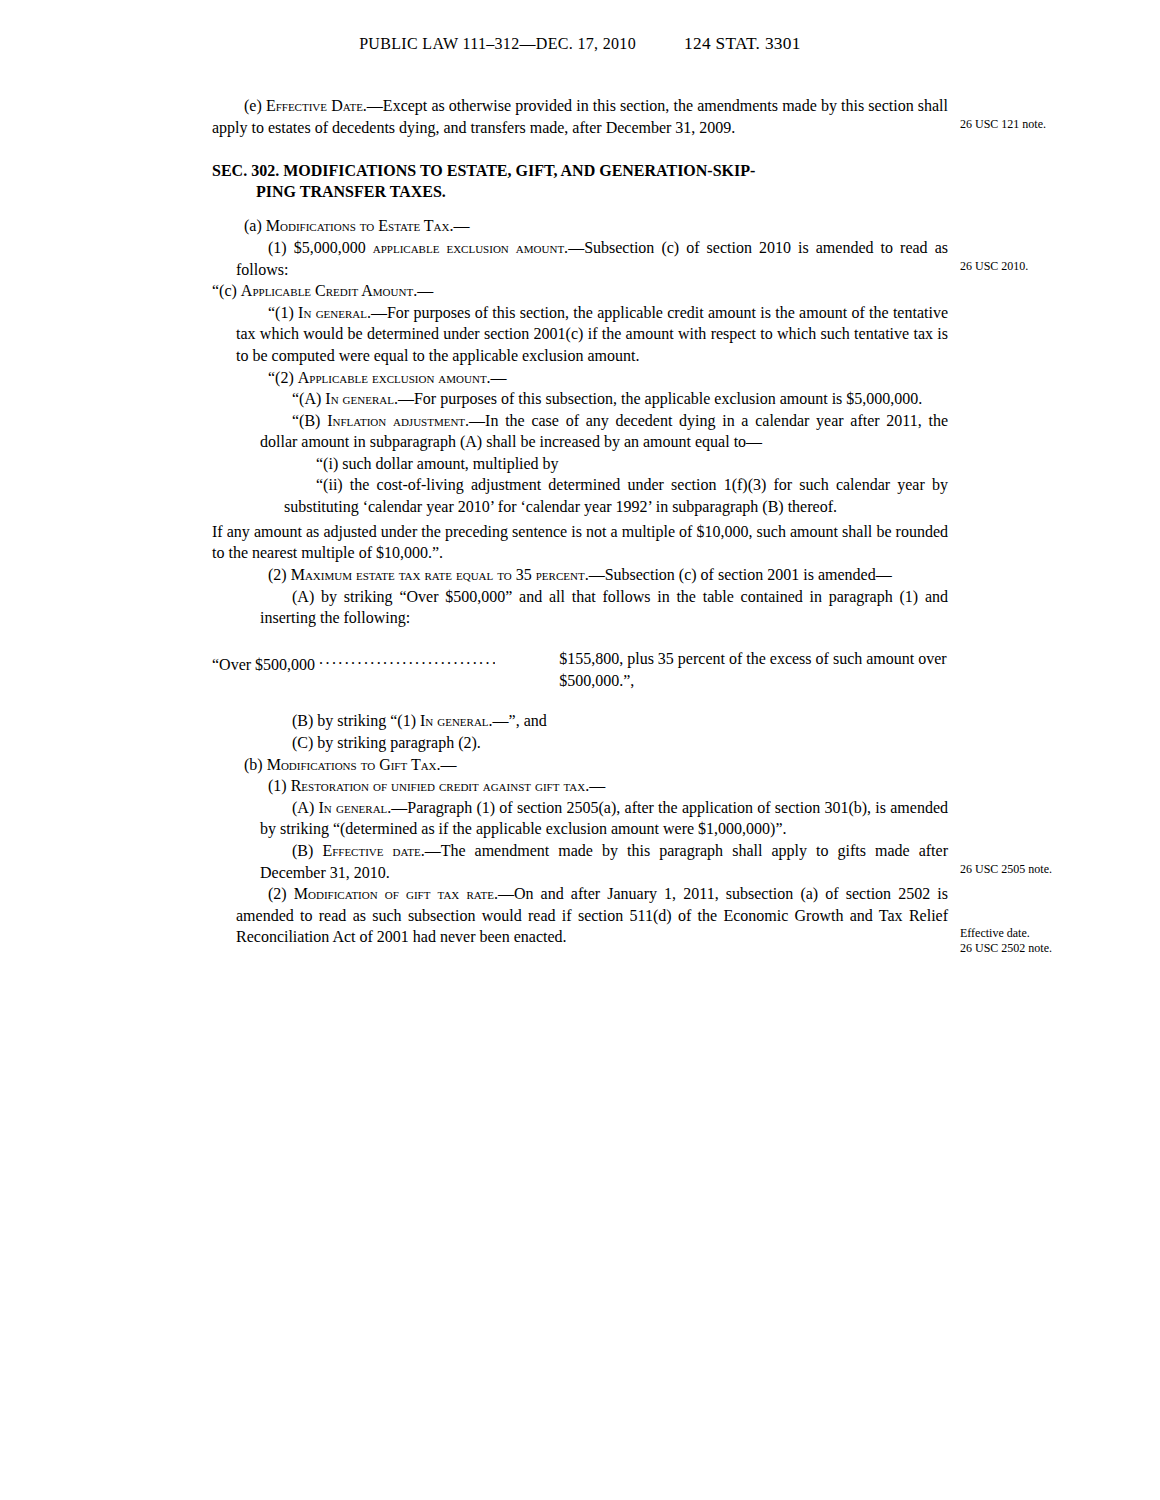PUBLIC LAW 111–312—DEC. 17, 2010 124 STAT. 3301
(e) Effective Date.—Except as otherwise provided in this section, the amendments made by this section shall apply to estates of decedents dying, and transfers made, after December 31, 2009.26 USC 121 note.
SEC. 302. MODIFICATIONS TO ESTATE, GIFT, AND GENERATION-SKIP-
PING TRANSFER TAXES.
(a) Modifications to Estate Tax.—
(1) $5,000,000 applicable exclusion amount.—Subsection (c) of section 2010 is amended to read as follows:26 USC 2010.
“(c) Applicable Credit Amount.—
“(1) In general.—For purposes of this section, the applicable credit amount is the amount of the tentative tax which would be determined under section 2001(c) if the amount with respect to which such tentative tax is to be computed were equal to the applicable exclusion amount.
“(2) Applicable exclusion amount.—
“(A) In general.—For purposes of this subsection, the applicable exclusion amount is $5,000,000.
“(B) Inflation adjustment.—In the case of any decedent dying in a calendar year after 2011, the dollar amount in subparagraph (A) shall be increased by an amount equal to—
“(i) such dollar amount, multiplied by
“(ii) the cost-of-living adjustment determined under section 1(f)(3) for such calendar year by substituting ‘calendar year 2010’ for ‘calendar year 1992’ in subparagraph (B) thereof.
If any amount as adjusted under the preceding sentence is not a multiple of $10,000, such amount shall be rounded to the nearest multiple of $10,000.”.
(2) Maximum estate tax rate equal to 35 percent.—Subsection (c) of section 2001 is amended—
(A) by striking “Over $500,000” and all that follows in the table contained in paragraph (1) and inserting the following:
| “Over $500,000 ............................ | $155,800, plus 35 percent of the excess of such amount over $500,000.”, |
(B) by striking “(1) In general.—”, and
(C) by striking paragraph (2).
(b) Modifications to Gift Tax.—
(1) Restoration of unified credit against gift tax.—
(A) In general.—Paragraph (1) of section 2505(a), after the application of section 301(b), is amended by striking “(determined as if the applicable exclusion amount were $1,000,000)”.
(B) Effective date.—The amendment made by this paragraph shall apply to gifts made after December 31, 2010.26 USC 2505 note.
(2) Modification of gift tax rate.—On and after January 1, 2011, subsection (a) of section 2502 is amended to read as such subsection would read if section 511(d) of the Economic Growth and Tax Relief Reconciliation Act of 2001 had never been enacted.Effective date.
26 USC 2502 note.